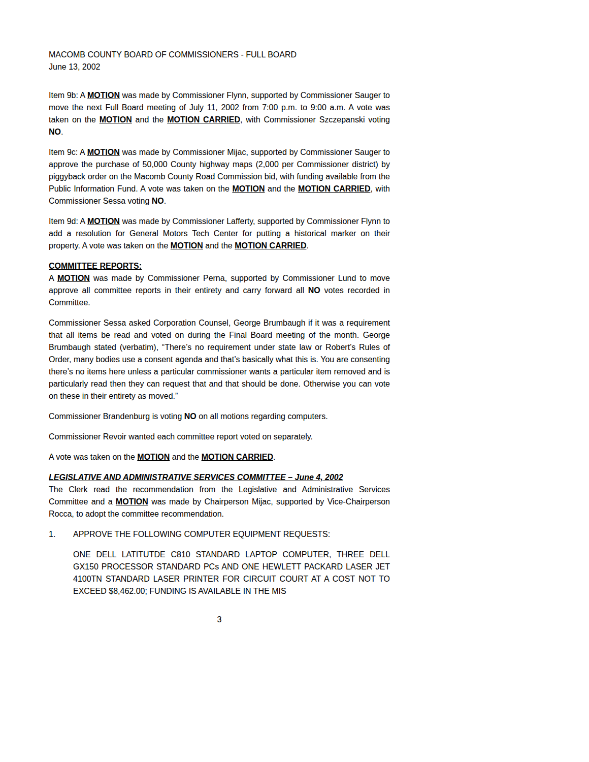MACOMB COUNTY BOARD OF COMMISSIONERS - FULL BOARD
June 13, 2002
Item 9b: A MOTION was made by Commissioner Flynn, supported by Commissioner Sauger to move the next Full Board meeting of July 11, 2002 from 7:00 p.m. to 9:00 a.m. A vote was taken on the MOTION and the MOTION CARRIED, with Commissioner Szczepanski voting NO.
Item 9c: A MOTION was made by Commissioner Mijac, supported by Commissioner Sauger to approve the purchase of 50,000 County highway maps (2,000 per Commissioner district) by piggyback order on the Macomb County Road Commission bid, with funding available from the Public Information Fund. A vote was taken on the MOTION and the MOTION CARRIED, with Commissioner Sessa voting NO.
Item 9d: A MOTION was made by Commissioner Lafferty, supported by Commissioner Flynn to add a resolution for General Motors Tech Center for putting a historical marker on their property. A vote was taken on the MOTION and the MOTION CARRIED.
COMMITTEE REPORTS:
A MOTION was made by Commissioner Perna, supported by Commissioner Lund to move approve all committee reports in their entirety and carry forward all NO votes recorded in Committee.
Commissioner Sessa asked Corporation Counsel, George Brumbaugh if it was a requirement that all items be read and voted on during the Final Board meeting of the month. George Brumbaugh stated (verbatim), “There’s no requirement under state law or Robert’s Rules of Order, many bodies use a consent agenda and that’s basically what this is. You are consenting there’s no items here unless a particular commissioner wants a particular item removed and is particularly read then they can request that and that should be done. Otherwise you can vote on these in their entirety as moved.”
Commissioner Brandenburg is voting NO on all motions regarding computers.
Commissioner Revoir wanted each committee report voted on separately.
A vote was taken on the MOTION and the MOTION CARRIED.
LEGISLATIVE AND ADMINISTRATIVE SERVICES COMMITTEE – June 4, 2002
The Clerk read the recommendation from the Legislative and Administrative Services Committee and a MOTION was made by Chairperson Mijac, supported by Vice-Chairperson Rocca, to adopt the committee recommendation.
1.
APPROVE THE FOLLOWING COMPUTER EQUIPMENT REQUESTS:
ONE DELL LATITUTDE C810 STANDARD LAPTOP COMPUTER, THREE DELL GX150 PROCESSOR STANDARD PCs AND ONE HEWLETT PACKARD LASER JET 4100TN STANDARD LASER PRINTER FOR CIRCUIT COURT AT A COST NOT TO EXCEED $8,462.00; FUNDING IS AVAILABLE IN THE MIS
3